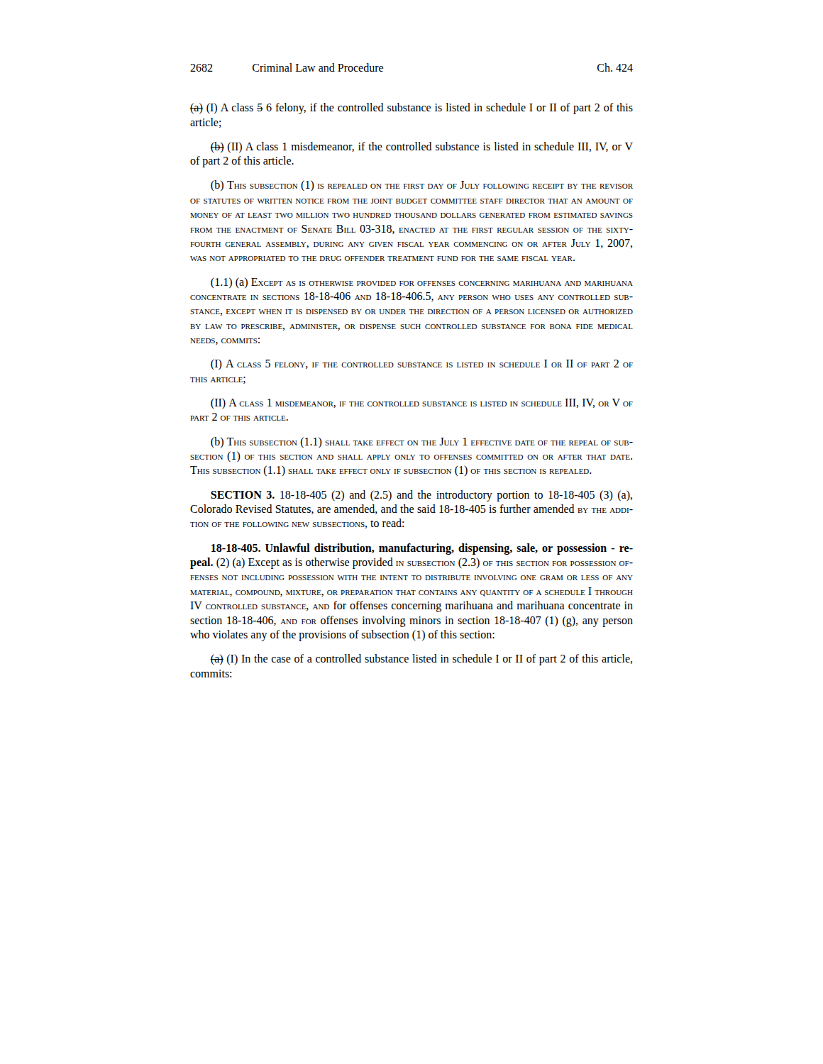2682
Criminal Law and Procedure
Ch. 424
(a) (I) A class 5 6 felony, if the controlled substance is listed in schedule I or II of part 2 of this article;
(b) (II) A class 1 misdemeanor, if the controlled substance is listed in schedule III, IV, or V of part 2 of this article.
(b) This subsection (1) is repealed on the first day of July following receipt by the revisor of statutes of written notice from the joint budget committee staff director that an amount of money of at least two million two hundred thousand dollars generated from estimated savings from the enactment of Senate Bill 03-318, enacted at the first regular session of the sixty-fourth general assembly, during any given fiscal year commencing on or after July 1, 2007, was not appropriated to the drug offender treatment fund for the same fiscal year.
(1.1) (a) Except as is otherwise provided for offenses concerning marihuana and marihuana concentrate in sections 18-18-406 and 18-18-406.5, any person who uses any controlled substance, except when it is dispensed by or under the direction of a person licensed or authorized by law to prescribe, administer, or dispense such controlled substance for bona fide medical needs, commits:
(I) A class 5 felony, if the controlled substance is listed in schedule I or II of part 2 of this article;
(II) A class 1 misdemeanor, if the controlled substance is listed in schedule III, IV, or V of part 2 of this article.
(b) This subsection (1.1) shall take effect on the July 1 effective date of the repeal of subsection (1) of this section and shall apply only to offenses committed on or after that date. This subsection (1.1) shall take effect only if subsection (1) of this section is repealed.
SECTION 3. 18-18-405 (2) and (2.5) and the introductory portion to 18-18-405 (3) (a), Colorado Revised Statutes, are amended, and the said 18-18-405 is further amended by the addition of the following new subsections, to read:
18-18-405. Unlawful distribution, manufacturing, dispensing, sale, or possession - repeal. (2) (a) Except as is otherwise provided in subsection (2.3) of this section for possession offenses not including possession with the intent to distribute involving one gram or less of any material, compound, mixture, or preparation that contains any quantity of a schedule I through IV controlled substance, and for offenses concerning marihuana and marihuana concentrate in section 18-18-406, and for offenses involving minors in section 18-18-407 (1) (g), any person who violates any of the provisions of subsection (1) of this section:
(a) (I) In the case of a controlled substance listed in schedule I or II of part 2 of this article, commits: